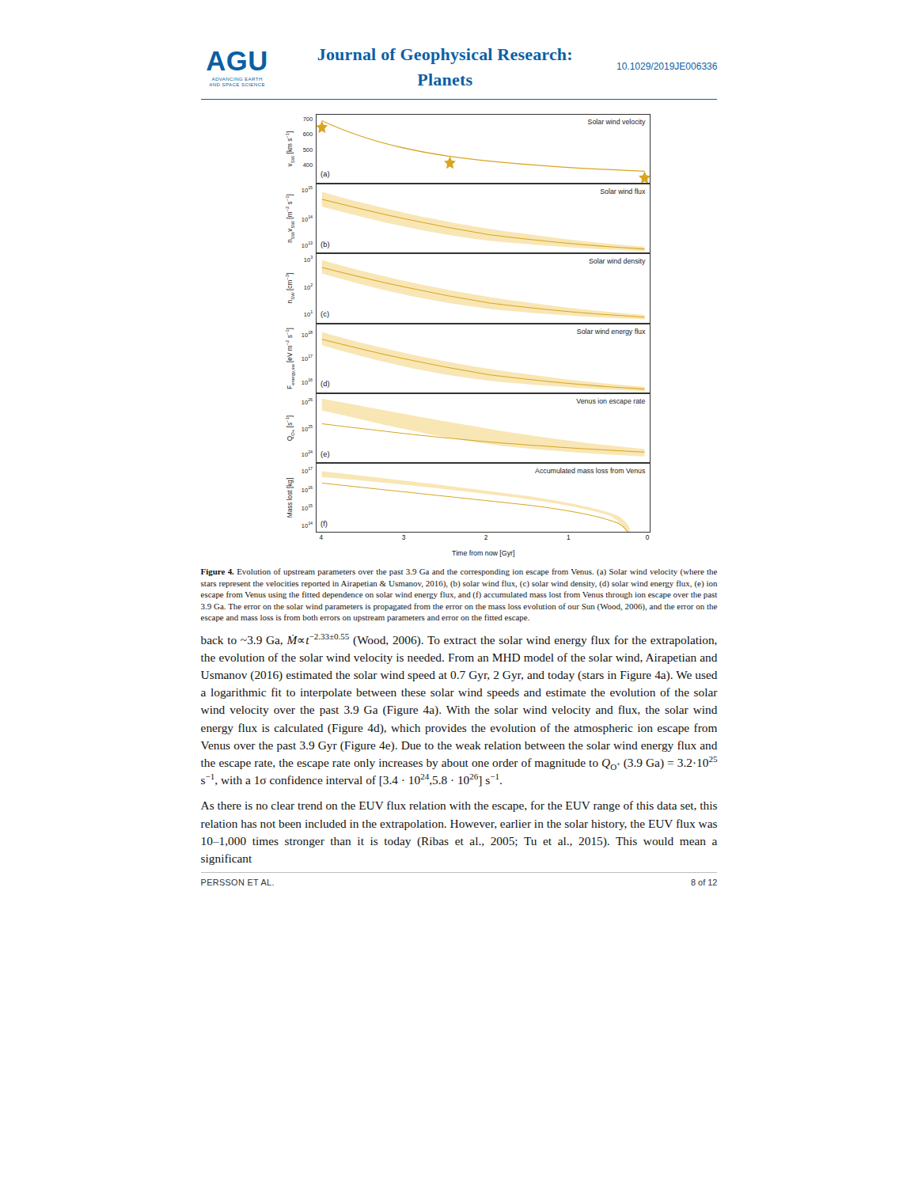AGU Advancing Earth
and Space Science
Journal of Geophysical Research: Planets
10.1029/2019JE006336
vSW [km s−1]
700 600 500 400
Solar wind velocity
(a)
nSWvSW [m−2 s−1]
1015 1014 1013
Solar wind flux
(b)
nSW [cm−3]
103 102 101
Solar wind density
(c)
Fenergy,sw [eV m−2 s−1]
1018 1017 1016
Solar wind energy flux
(d)
QO+ [s−1]
1026 1025 1024
Venus ion escape rate
(e)
Mass lost [kg]
1017 1016 1015 1014
Accumulated mass loss from Venus
(f)
4 3 2 1 0
Time from now [Gyr]
Figure 4. Evolution of upstream parameters over the past 3.9 Ga and the corresponding ion escape from Venus. (a) Solar wind velocity (where the stars represent the velocities reported in Airapetian & Usmanov, 2016), (b) solar wind flux, (c) solar wind density, (d) solar wind energy flux, (e) ion escape from Venus using the fitted dependence on solar wind energy flux, and (f) accumulated mass lost from Venus through ion escape over the past 3.9 Ga. The error on the solar wind parameters is propagated from the error on the mass loss evolution of our Sun (Wood, 2006), and the error on the escape and mass loss is from both errors on upstream parameters and error on the fitted escape.
back to ~3.9 Ga, Ṁ∝t−2.33±0.55 (Wood, 2006). To extract the solar wind energy flux for the extrapolation, the evolution of the solar wind velocity is needed. From an MHD model of the solar wind, Airapetian and Usmanov (2016) estimated the solar wind speed at 0.7 Gyr, 2 Gyr, and today (stars in Figure 4a). We used a logarithmic fit to interpolate between these solar wind speeds and estimate the evolution of the solar wind velocity over the past 3.9 Ga (Figure 4a). With the solar wind velocity and flux, the solar wind energy flux is calculated (Figure 4d), which provides the evolution of the atmospheric ion escape from Venus over the past 3.9 Gyr (Figure 4e). Due to the weak relation between the solar wind energy flux and the escape rate, the escape rate only increases by about one order of magnitude to QO+ (3.9 Ga) = 3.2·1025 s−1, with a 1σ confidence interval of [3.4 · 1024,5.8 · 1026] s−1.
As there is no clear trend on the EUV flux relation with the escape, for the EUV range of this data set, this relation has not been included in the extrapolation. However, earlier in the solar history, the EUV flux was 10–1,000 times stronger than it is today (Ribas et al., 2005; Tu et al., 2015). This would mean a significant
PERSSON ET AL.
8 of 12